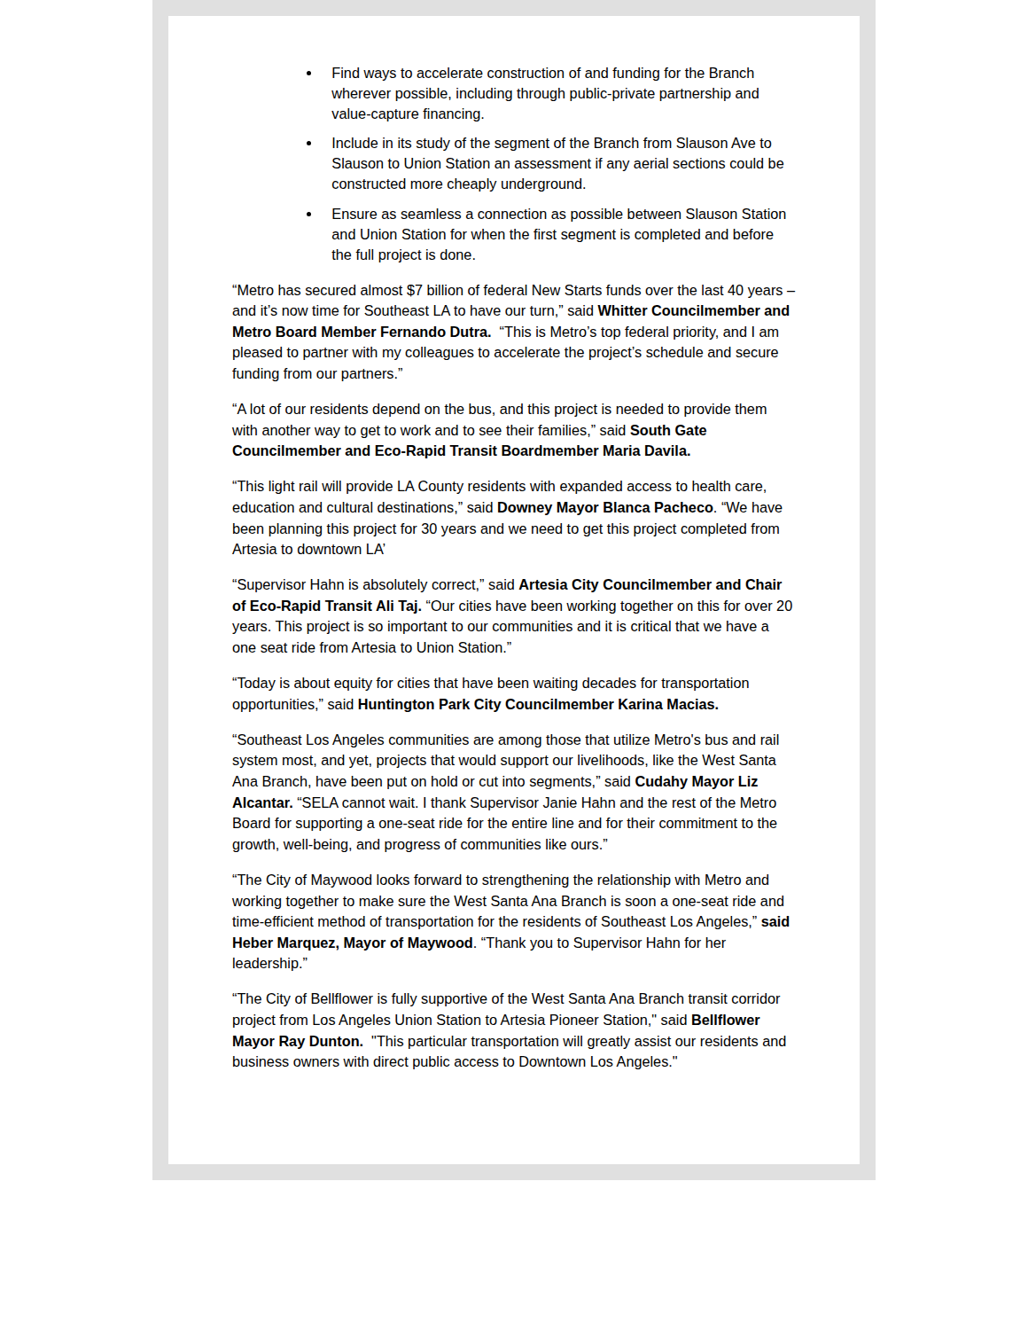Find ways to accelerate construction of and funding for the Branch wherever possible, including through public-private partnership and value-capture financing.
Include in its study of the segment of the Branch from Slauson Ave to Slauson to Union Station an assessment if any aerial sections could be constructed more cheaply underground.
Ensure as seamless a connection as possible between Slauson Station and Union Station for when the first segment is completed and before the full project is done.
“Metro has secured almost $7 billion of federal New Starts funds over the last 40 years – and it’s now time for Southeast LA to have our turn,” said Whitter Councilmember and Metro Board Member Fernando Dutra. “This is Metro’s top federal priority, and I am pleased to partner with my colleagues to accelerate the project’s schedule and secure funding from our partners.”
“A lot of our residents depend on the bus, and this project is needed to provide them with another way to get to work and to see their families,” said South Gate Councilmember and Eco-Rapid Transit Boardmember Maria Davila.
“This light rail will provide LA County residents with expanded access to health care, education and cultural destinations,” said Downey Mayor Blanca Pacheco. “We have been planning this project for 30 years and we need to get this project completed from Artesia to downtown LA’
“Supervisor Hahn is absolutely correct,” said Artesia City Councilmember and Chair of Eco-Rapid Transit Ali Taj. “Our cities have been working together on this for over 20 years. This project is so important to our communities and it is critical that we have a one seat ride from Artesia to Union Station.”
“Today is about equity for cities that have been waiting decades for transportation opportunities,” said Huntington Park City Councilmember Karina Macias.
“Southeast Los Angeles communities are among those that utilize Metro's bus and rail system most, and yet, projects that would support our livelihoods, like the West Santa Ana Branch, have been put on hold or cut into segments,” said Cudahy Mayor Liz Alcantar. “SELA cannot wait. I thank Supervisor Janie Hahn and the rest of the Metro Board for supporting a one-seat ride for the entire line and for their commitment to the growth, well-being, and progress of communities like ours.”
“The City of Maywood looks forward to strengthening the relationship with Metro and working together to make sure the West Santa Ana Branch is soon a one-seat ride and time-efficient method of transportation for the residents of Southeast Los Angeles,” said Heber Marquez, Mayor of Maywood. “Thank you to Supervisor Hahn for her leadership.”
“The City of Bellflower is fully supportive of the West Santa Ana Branch transit corridor project from Los Angeles Union Station to Artesia Pioneer Station," said Bellflower Mayor Ray Dunton. "This particular transportation will greatly assist our residents and business owners with direct public access to Downtown Los Angeles."